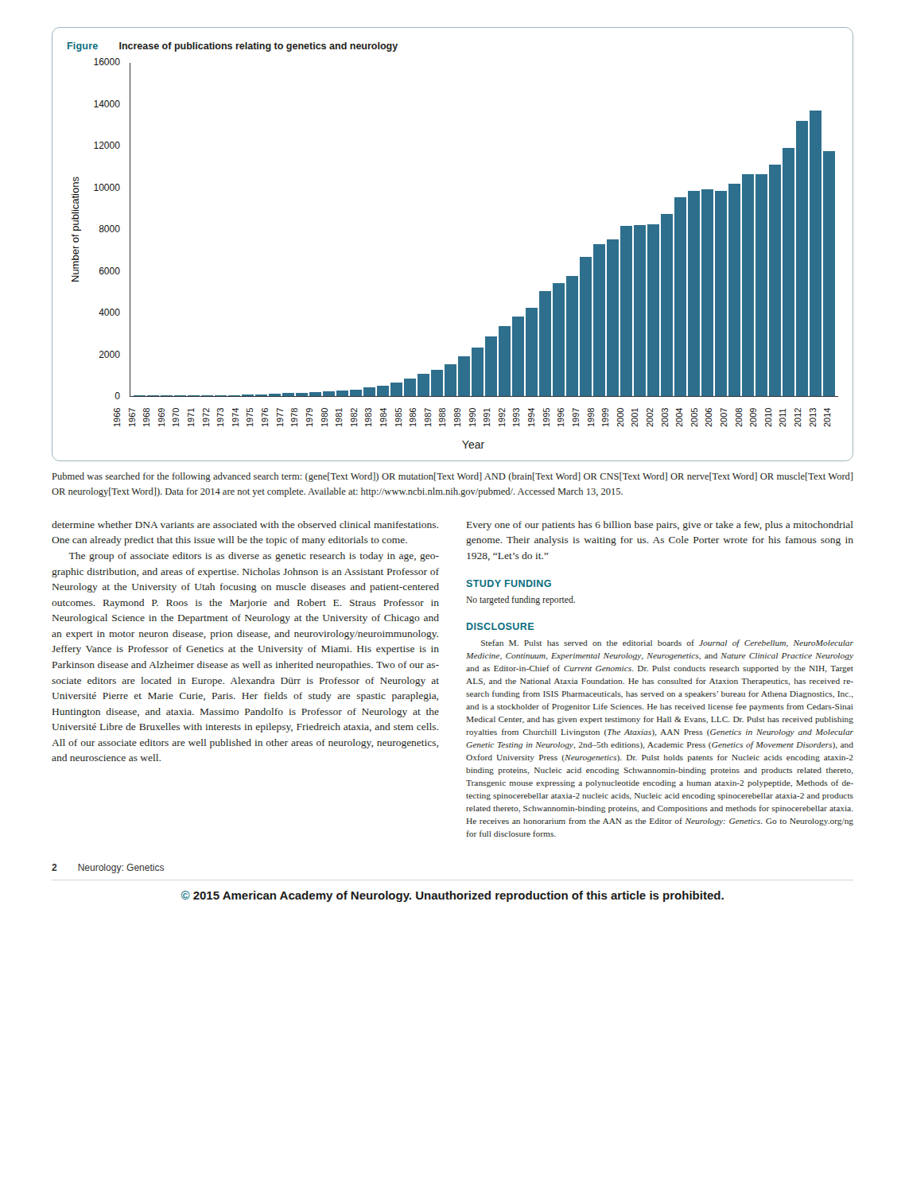Figure Increase of publications relating to genetics and neurology
Number of publications
16000 14000 12000 10000 8000 6000 4000 2000 0
1966
1967
1968
1969
1970
1971
1972
1973
1974
1975
1976
1977
1978
1979
1980
1981
1982
1983
1984
1985
1986
1987
1988
1989
1990
1991
1992
1993
1994
1995
1996
1997
1998
1999
2000
2001
2002
2003
2004
2005
2006
2007
2008
2009
2010
2011
2012
2013
2014
Year
Pubmed was searched for the following advanced search term: (gene[Text Word]) OR mutation[Text Word] AND (brain[Text Word] OR CNS[Text Word] OR nerve[Text Word] OR muscle[Text Word] OR neurology[Text Word]). Data for 2014 are not yet complete. Available at: http://www.ncbi.nlm.nih.gov/pubmed/. Accessed March 13, 2015.
determine whether DNA variants are associated with the observed clinical manifestations. One can already predict that this issue will be the topic of many editorials to come.
The group of associate editors is as diverse as genetic research is today in age, geographic distribution, and areas of expertise. Nicholas Johnson is an Assistant Professor of Neurology at the University of Utah focusing on muscle diseases and patient-centered outcomes. Raymond P. Roos is the Marjorie and Robert E. Straus Professor in Neurological Science in the Department of Neurology at the University of Chicago and an expert in motor neuron disease, prion disease, and neurovirology/neuroimmunology. Jeffery Vance is Professor of Genetics at the University of Miami. His expertise is in Parkinson disease and Alzheimer disease as well as inherited neuropathies. Two of our associate editors are located in Europe. Alexandra Dürr is Professor of Neurology at Université Pierre et Marie Curie, Paris. Her fields of study are spastic paraplegia, Huntington disease, and ataxia. Massimo Pandolfo is Professor of Neurology at the Université Libre de Bruxelles with interests in epilepsy, Friedreich ataxia, and stem cells. All of our associate editors are well published in other areas of neurology, neurogenetics, and neuroscience as well.
Every one of our patients has 6 billion base pairs, give or take a few, plus a mitochondrial genome. Their analysis is waiting for us. As Cole Porter wrote for his famous song in 1928, “Let’s do it.”
STUDY FUNDING
No targeted funding reported.
DISCLOSURE
Stefan M. Pulst has served on the editorial boards of Journal of Cerebellum, NeuroMolecular Medicine, Continuum, Experimental Neurology, Neurogenetics, and Nature Clinical Practice Neurology and as Editor-in-Chief of Current Genomics. Dr. Pulst conducts research supported by the NIH, Target ALS, and the National Ataxia Foundation. He has consulted for Ataxion Therapeutics, has received research funding from ISIS Pharmaceuticals, has served on a speakers’ bureau for Athena Diagnostics, Inc., and is a stockholder of Progenitor Life Sciences. He has received license fee payments from Cedars-Sinai Medical Center, and has given expert testimony for Hall & Evans, LLC. Dr. Pulst has received publishing royalties from Churchill Livingston (The Ataxias), AAN Press (Genetics in Neurology and Molecular Genetic Testing in Neurology, 2nd–5th editions), Academic Press (Genetics of Movement Disorders), and Oxford University Press (Neurogenetics). Dr. Pulst holds patents for Nucleic acids encoding ataxin-2 binding proteins, Nucleic acid encoding Schwannomin-binding proteins and products related thereto, Transgenic mouse expressing a polynucleotide encoding a human ataxin-2 polypeptide, Methods of detecting spinocerebellar ataxia-2 nucleic acids, Nucleic acid encoding spinocerebellar ataxia-2 and products related thereto, Schwannomin-binding proteins, and Compositions and methods for spinocerebellar ataxia. He receives an honorarium from the AAN as the Editor of Neurology: Genetics. Go to Neurology.org/ng for full disclosure forms.
2 Neurology: Genetics
© 2015 American Academy of Neurology. Unauthorized reproduction of this article is prohibited.